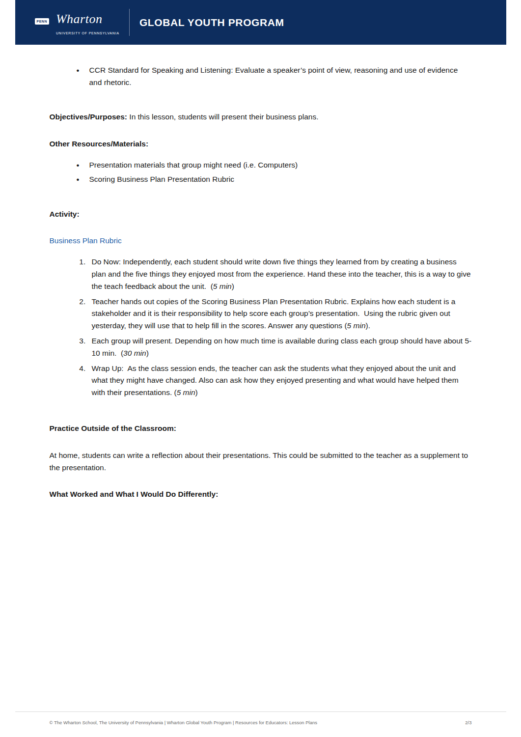PENN
Wharton
University of Pennsylvania
Global Youth Program
CCR Standard for Speaking and Listening: Evaluate a speaker’s point of view, reasoning and use of evidence and rhetoric.
Objectives/Purposes: In this lesson, students will present their business plans.
Other Resources/Materials:
Presentation materials that group might need (i.e. Computers)
Scoring Business Plan Presentation Rubric
Activity:
Business Plan Rubric
Do Now: Independently, each student should write down five things they learned from by creating a business plan and the five things they enjoyed most from the experience. Hand these into the teacher, this is a way to give the teach feedback about the unit. (5 min)
Teacher hands out copies of the Scoring Business Plan Presentation Rubric. Explains how each student is a stakeholder and it is their responsibility to help score each group’s presentation. Using the rubric given out yesterday, they will use that to help fill in the scores. Answer any questions (5 min).
Each group will present. Depending on how much time is available during class each group should have about 5-10 min. (30 min)
Wrap Up: As the class session ends, the teacher can ask the students what they enjoyed about the unit and what they might have changed. Also can ask how they enjoyed presenting and what would have helped them with their presentations. (5 min)
Practice Outside of the Classroom:
At home, students can write a reflection about their presentations. This could be submitted to the teacher as a supplement to the presentation.
What Worked and What I Would Do Differently:
© The Wharton School, The University of Pennsylvania | Wharton Global Youth Program | Resources for Educators: Lesson Plans
2/3